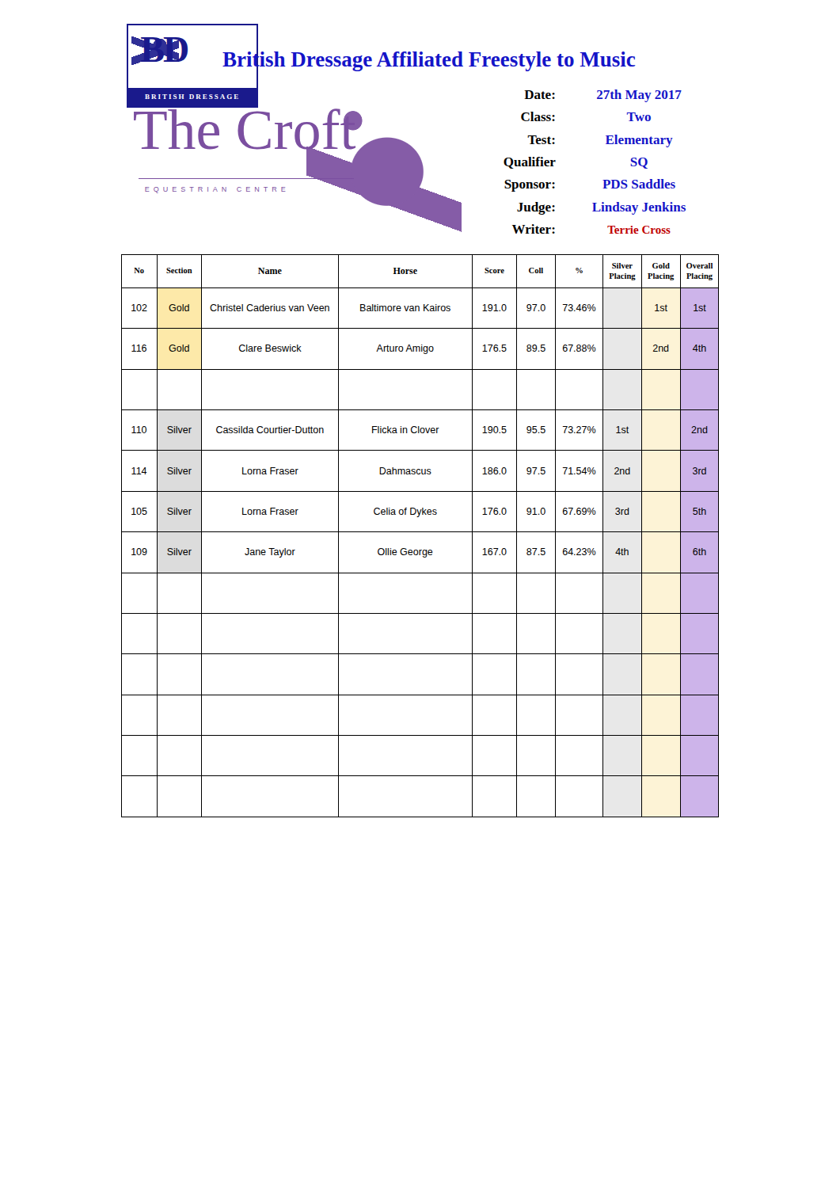BD
BRITISH DRESSAGE
British Dressage Affiliated Freestyle to Music
The Croft
EQUESTRIAN CENTRE
| Date: | 27th May 2017 |
| Class: | Two |
| Test: | Elementary |
| Qualifier | SQ |
| Sponsor: | PDS Saddles |
| Judge: | Lindsay Jenkins |
| Writer: | Terrie Cross |
| No | Section | Name | Horse | Score | Coll | % | Silver Placing | Gold Placing | Overall Placing |
| --- | --- | --- | --- | --- | --- | --- | --- | --- | --- |
| 102 | Gold | Christel Caderius van Veen | Baltimore van Kairos | 191.0 | 97.0 | 73.46% | | 1st | 1st |
| 116 | Gold | Clare Beswick | Arturo Amigo | 176.5 | 89.5 | 67.88% | | 2nd | 4th |
| 110 | Silver | Cassilda Courtier-Dutton | Flicka in Clover | 190.5 | 95.5 | 73.27% | 1st | | 2nd |
| 114 | Silver | Lorna Fraser | Dahmascus | 186.0 | 97.5 | 71.54% | 2nd | | 3rd |
| 105 | Silver | Lorna Fraser | Celia of Dykes | 176.0 | 91.0 | 67.69% | 3rd | | 5th |
| 109 | Silver | Jane Taylor | Ollie George | 167.0 | 87.5 | 64.23% | 4th | | 6th |